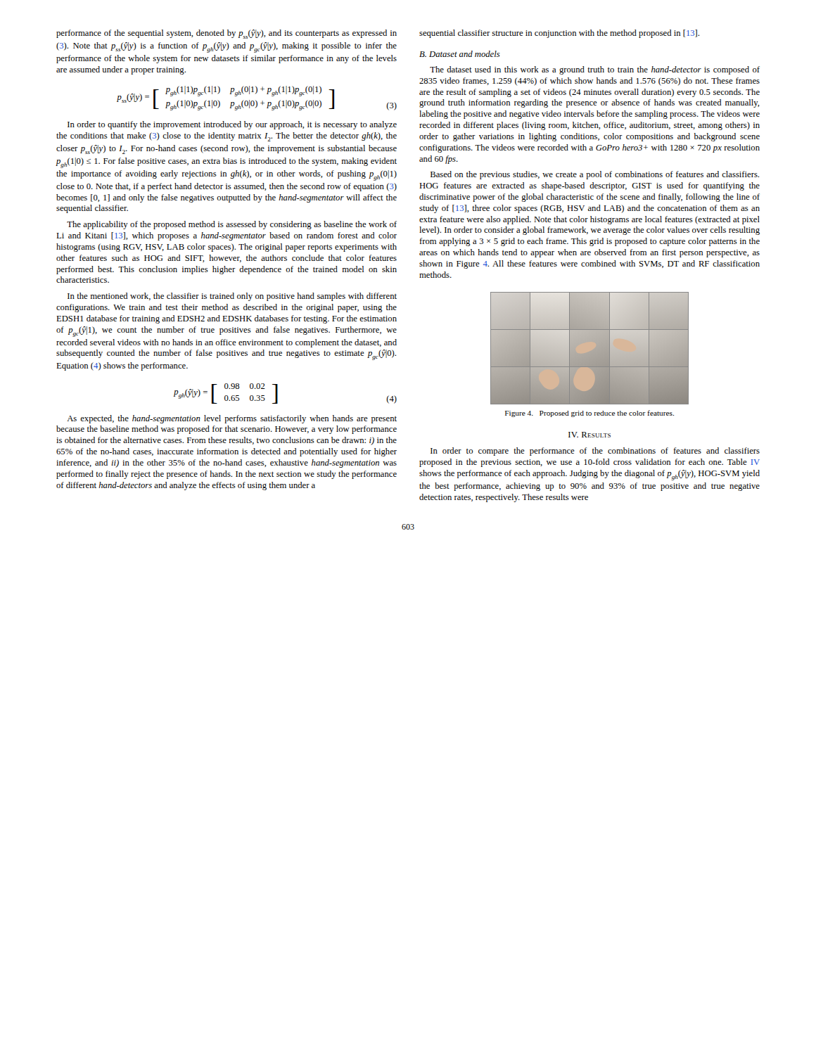performance of the sequential system, denoted by pss(ŷ|y), and its counterparts as expressed in (3). Note that pss(ŷ|y) is a function of pgh(ŷ|y) and pgc(ŷ|y), making it possible to infer the performance of the whole system for new datasets if similar performance in any of the levels are assumed under a proper training.
pss(ŷ|y) = [
| p gh (1/1) p gc (1/1) | p gh (0/1) + p gh (1/1) p gc (0/1) |
| p gh (1/0) p gc (1/0) | p gh (0/0) + p gh (1/0) p gc (0/0) |
] (3)
In order to quantify the improvement introduced by our approach, it is necessary to analyze the conditions that make (3) close to the identity matrix I2. The better the detector gh(k), the closer pss(ŷ|y) to I2. For no-hand cases (second row), the improvement is substantial because pgh(1|0) ≤ 1. For false positive cases, an extra bias is introduced to the system, making evident the importance of avoiding early rejections in gh(k), or in other words, of pushing pgh(0|1) close to 0. Note that, if a perfect hand detector is assumed, then the second row of equation (3) becomes [0, 1] and only the false negatives outputted by the hand-segmentator will affect the sequential classifier.
The applicability of the proposed method is assessed by considering as baseline the work of Li and Kitani [13], which proposes a hand-segmentator based on random forest and color histograms (using RGV, HSV, LAB color spaces). The original paper reports experiments with other features such as HOG and SIFT, however, the authors conclude that color features performed best. This conclusion implies higher dependence of the trained model on skin characteristics.
In the mentioned work, the classifier is trained only on positive hand samples with different configurations. We train and test their method as described in the original paper, using the EDSH1 database for training and EDSH2 and EDSHK databases for testing. For the estimation of pgc(ŷ|1), we count the number of true positives and false negatives. Furthermore, we recorded several videos with no hands in an office environment to complement the dataset, and subsequently counted the number of false positives and true negatives to estimate pgc(ŷ|0). Equation (4) shows the performance.
pgh(ŷ|y) = [
| 0.98 | 0.02 |
| 0.65 | 0.35 |
] (4)
As expected, the hand-segmentation level performs satisfactorily when hands are present because the baseline method was proposed for that scenario. However, a very low performance is obtained for the alternative cases. From these results, two conclusions can be drawn: i) in the 65% of the no-hand cases, inaccurate information is detected and potentially used for higher inference, and ii) in the other 35% of the no-hand cases, exhaustive hand-segmentation was performed to finally reject the presence of hands. In the next section we study the performance of different hand-detectors and analyze the effects of using them under a
sequential classifier structure in conjunction with the method proposed in [13].
B. Dataset and models
The dataset used in this work as a ground truth to train the hand-detector is composed of 2835 video frames, 1.259 (44%) of which show hands and 1.576 (56%) do not. These frames are the result of sampling a set of videos (24 minutes overall duration) every 0.5 seconds. The ground truth information regarding the presence or absence of hands was created manually, labeling the positive and negative video intervals before the sampling process. The videos were recorded in different places (living room, kitchen, office, auditorium, street, among others) in order to gather variations in lighting conditions, color compositions and background scene configurations. The videos were recorded with a GoPro hero3+ with 1280 × 720 px resolution and 60 fps.
Based on the previous studies, we create a pool of combinations of features and classifiers. HOG features are extracted as shape-based descriptor, GIST is used for quantifying the discriminative power of the global characteristic of the scene and finally, following the line of study of [13], three color spaces (RGB, HSV and LAB) and the concatenation of them as an extra feature were also applied. Note that color histograms are local features (extracted at pixel level). In order to consider a global framework, we average the color values over cells resulting from applying a 3 × 5 grid to each frame. This grid is proposed to capture color patterns in the areas on which hands tend to appear when are observed from an first person perspective, as shown in Figure 4. All these features were combined with SVMs, DT and RF classification methods.
Figure 4. Proposed grid to reduce the color features.
IV. Results
In order to compare the performance of the combinations of features and classifiers proposed in the previous section, we use a 10-fold cross validation for each one. Table IV shows the performance of each approach. Judging by the diagonal of pgh(ŷ|y), HOG-SVM yield the best performance, achieving up to 90% and 93% of true positive and true negative detection rates, respectively. These results were
603